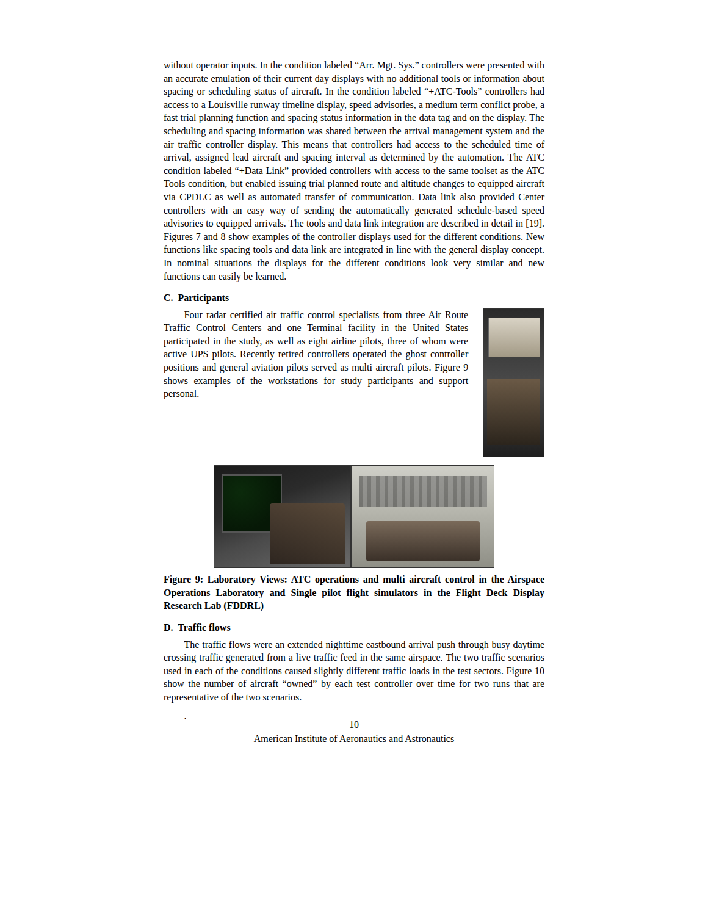without operator inputs. In the condition labeled “Arr. Mgt. Sys.” controllers were presented with an accurate emulation of their current day displays with no additional tools or information about spacing or scheduling status of aircraft. In the condition labeled “+ATC-Tools” controllers had access to a Louisville runway timeline display, speed advisories, a medium term conflict probe, a fast trial planning function and spacing status information in the data tag and on the display. The scheduling and spacing information was shared between the arrival management system and the air traffic controller display. This means that controllers had access to the scheduled time of arrival, assigned lead aircraft and spacing interval as determined by the automation. The ATC condition labeled “+Data Link” provided controllers with access to the same toolset as the ATC Tools condition, but enabled issuing trial planned route and altitude changes to equipped aircraft via CPDLC as well as automated transfer of communication. Data link also provided Center controllers with an easy way of sending the automatically generated schedule-based speed advisories to equipped arrivals. The tools and data link integration are described in detail in [19]. Figures 7 and 8 show examples of the controller displays used for the different conditions. New functions like spacing tools and data link are integrated in line with the general display concept. In nominal situations the displays for the different conditions look very similar and new functions can easily be learned.
C. Participants
Four radar certified air traffic control specialists from three Air Route Traffic Control Centers and one Terminal facility in the United States participated in the study, as well as eight airline pilots, three of whom were active UPS pilots. Recently retired controllers operated the ghost controller positions and general aviation pilots served as multi aircraft pilots. Figure 9 shows examples of the workstations for study participants and support personal.
Figure 9: Laboratory Views: ATC operations and multi aircraft control in the Airspace Operations Laboratory and Single pilot flight simulators in the Flight Deck Display Research Lab (FDDRL)
D. Traffic flows
The traffic flows were an extended nighttime eastbound arrival push through busy daytime crossing traffic generated from a live traffic feed in the same airspace. The two traffic scenarios used in each of the conditions caused slightly different traffic loads in the test sectors. Figure 10 show the number of aircraft “owned” by each test controller over time for two runs that are representative of the two scenarios.
.
10 American Institute of Aeronautics and Astronautics